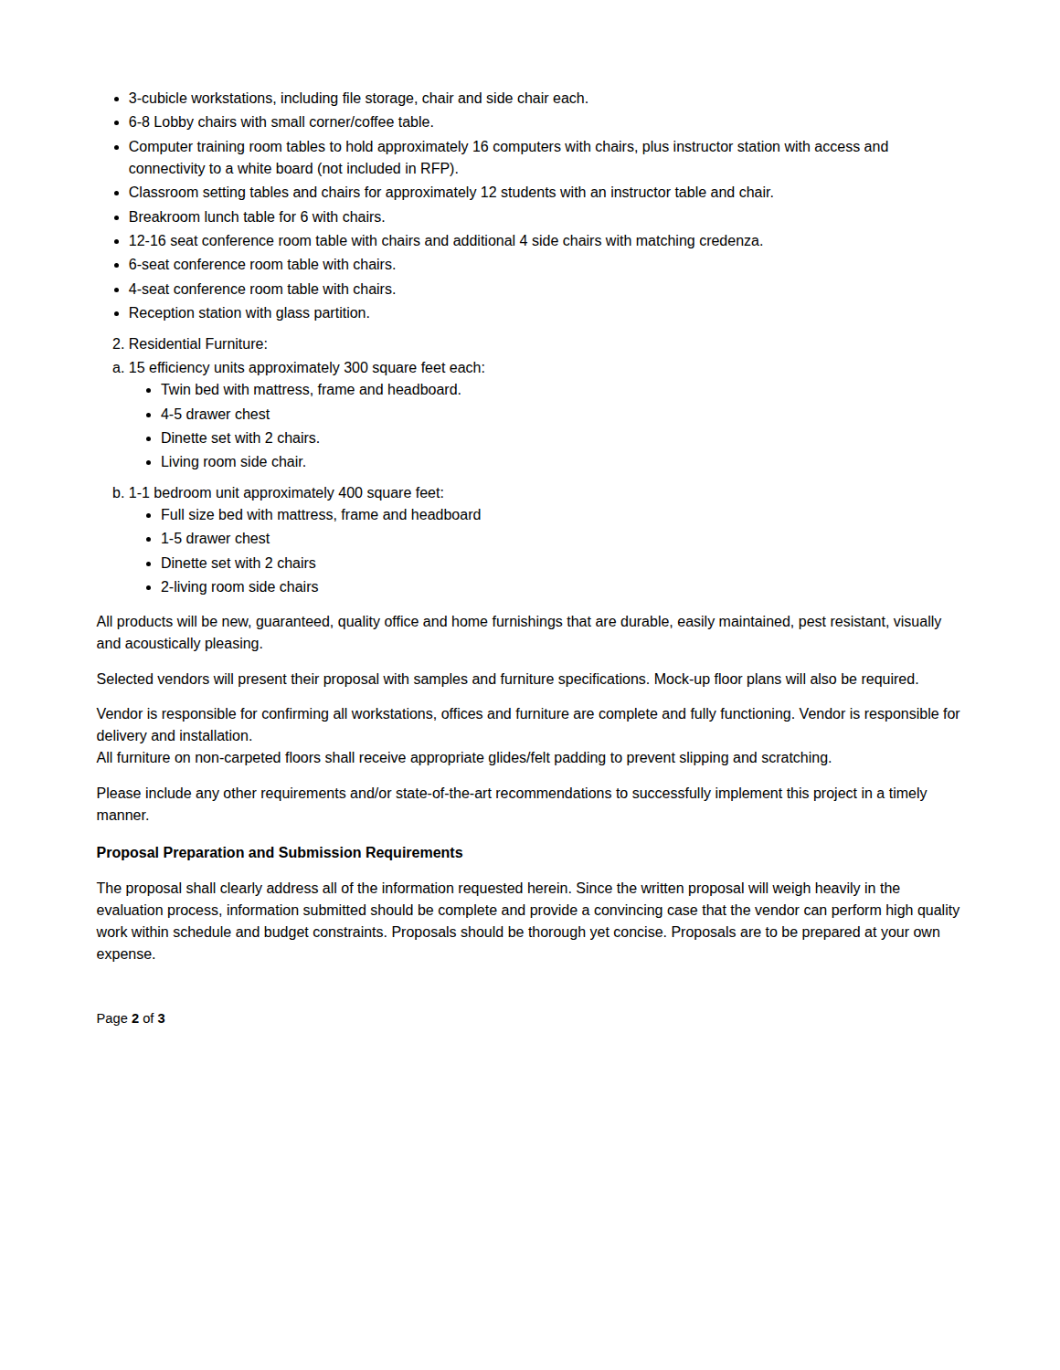3-cubicle workstations, including file storage, chair and side chair each.
6-8 Lobby chairs with small corner/coffee table.
Computer training room tables to hold approximately 16 computers with chairs, plus instructor station with access and connectivity to a white board (not included in RFP).
Classroom setting tables and chairs for approximately 12 students with an instructor table and chair.
Breakroom lunch table for 6 with chairs.
12-16 seat conference room table with chairs and additional 4 side chairs with matching credenza.
6-seat conference room table with chairs.
4-seat conference room table with chairs.
Reception station with glass partition.
Residential Furniture:
15 efficiency units approximately 300 square feet each:
Twin bed with mattress, frame and headboard.
4-5 drawer chest
Dinette set with 2 chairs.
Living room side chair.
1-1 bedroom unit approximately 400 square feet:
Full size bed with mattress, frame and headboard
1-5 drawer chest
Dinette set with 2 chairs
2-living room side chairs
All products will be new, guaranteed, quality office and home furnishings that are durable, easily maintained, pest resistant, visually and acoustically pleasing.
Selected vendors will present their proposal with samples and furniture specifications. Mock-up floor plans will also be required.
Vendor is responsible for confirming all workstations, offices and furniture are complete and fully functioning. Vendor is responsible for delivery and installation.
All furniture on non-carpeted floors shall receive appropriate glides/felt padding to prevent slipping and scratching.
Please include any other requirements and/or state-of-the-art recommendations to successfully implement this project in a timely manner.
Proposal Preparation and Submission Requirements
The proposal shall clearly address all of the information requested herein. Since the written proposal will weigh heavily in the evaluation process, information submitted should be complete and provide a convincing case that the vendor can perform high quality work within schedule and budget constraints. Proposals should be thorough yet concise. Proposals are to be prepared at your own expense.
Page 2 of 3